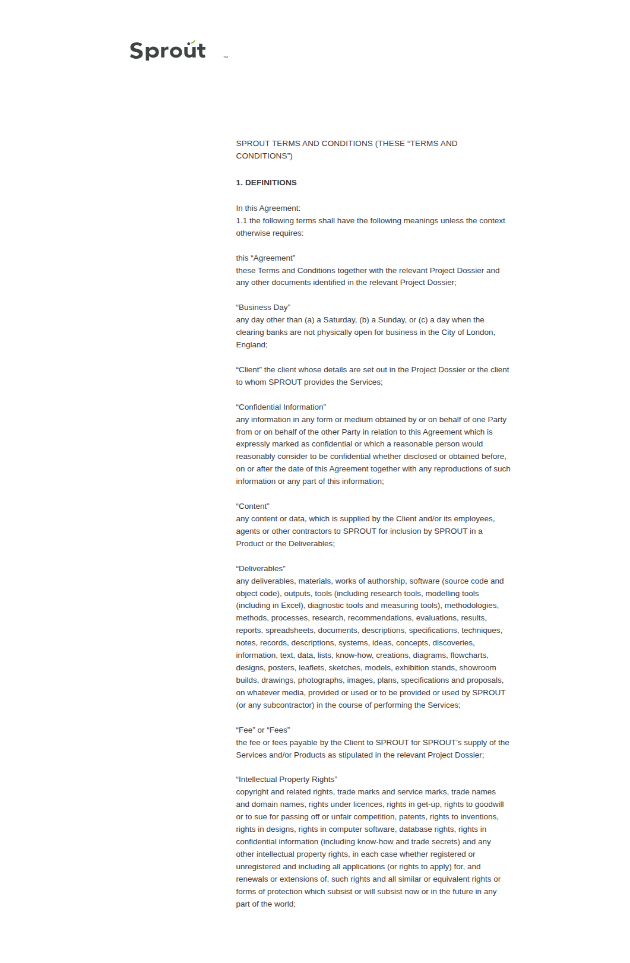TM
SPROUT TERMS AND CONDITIONS (THESE “TERMS AND CONDITIONS”)
1. DEFINITIONS
In this Agreement:
1.1 the following terms shall have the following meanings unless the context otherwise requires:
this “Agreement”
these Terms and Conditions together with the relevant Project Dossier and any other documents identified in the relevant Project Dossier;
“Business Day”
any day other than (a) a Saturday, (b) a Sunday, or (c) a day when the clearing banks are not physically open for business in the City of London, England;
“Client” the client whose details are set out in the Project Dossier or the client to whom SPROUT provides the Services;
“Confidential Information”
any information in any form or medium obtained by or on behalf of one Party from or on behalf of the other Party in relation to this Agreement which is expressly marked as confidential or which a reasonable person would reasonably consider to be confidential whether disclosed or obtained before, on or after the date of this Agreement together with any reproductions of such information or any part of this information;
“Content”
any content or data, which is supplied by the Client and/or its employees, agents or other contractors to SPROUT for inclusion by SPROUT in a Product or the Deliverables;
“Deliverables”
any deliverables, materials, works of authorship, software (source code and object code), outputs, tools (including research tools, modelling tools (including in Excel), diagnostic tools and measuring tools), methodologies, methods, processes, research, recommendations, evaluations, results, reports, spreadsheets, documents, descriptions, specifications, techniques, notes, records, descriptions, systems, ideas, concepts, discoveries, information, text, data, lists, know-how, creations, diagrams, flowcharts, designs, posters, leaflets, sketches, models, exhibition stands, showroom builds, drawings, photographs, images, plans, specifications and proposals, on whatever media, provided or used or to be provided or used by SPROUT (or any subcontractor) in the course of performing the Services;
“Fee” or “Fees”
the fee or fees payable by the Client to SPROUT for SPROUT’s supply of the Services and/or Products as stipulated in the relevant Project Dossier;
“Intellectual Property Rights”
copyright and related rights, trade marks and service marks, trade names and domain names, rights under licences, rights in get-up, rights to goodwill or to sue for passing off or unfair competition, patents, rights to inventions, rights in designs, rights in computer software, database rights, rights in confidential information (including know-how and trade secrets) and any other intellectual property rights, in each case whether registered or unregistered and including all applications (or rights to apply) for, and renewals or extensions of, such rights and all similar or equivalent rights or forms of protection which subsist or will subsist now or in the future in any part of the world;